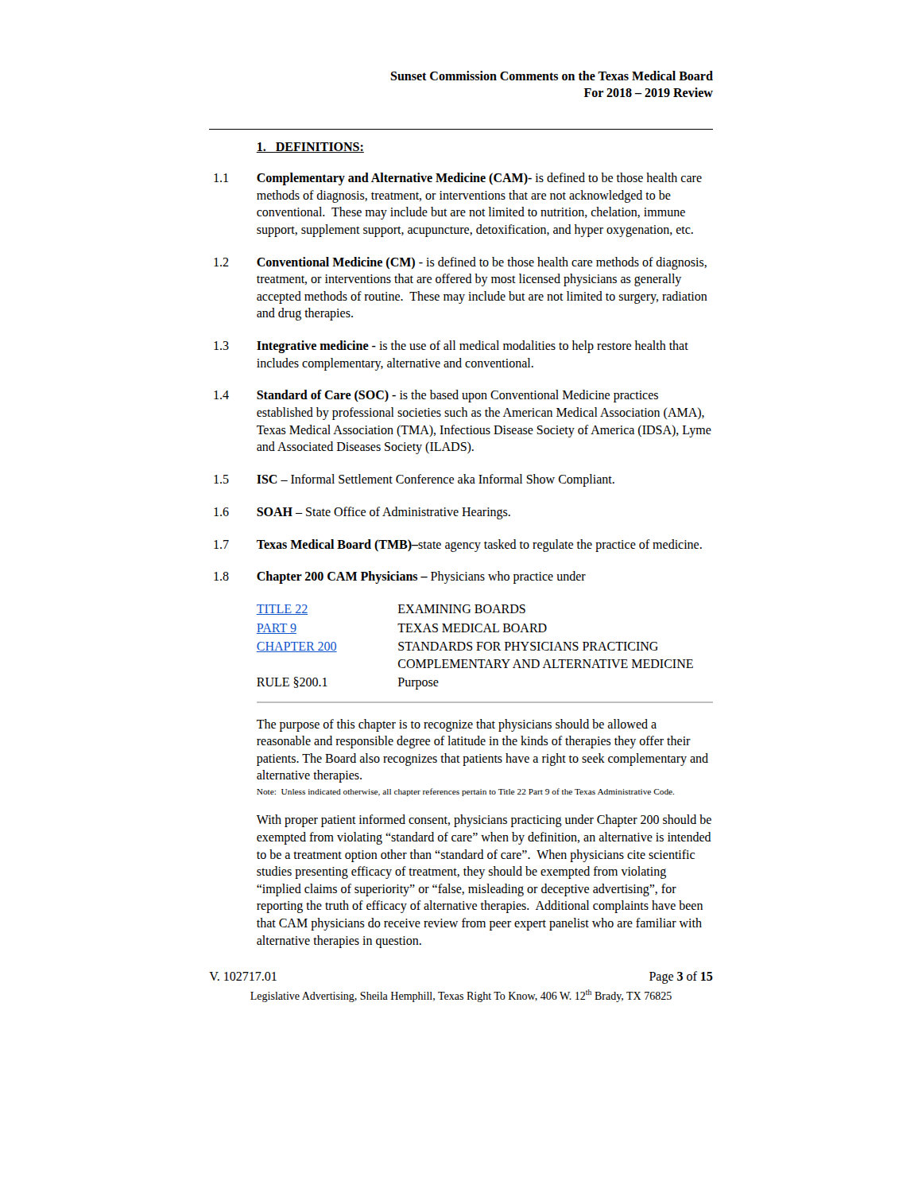Sunset Commission Comments on the Texas Medical Board
For 2018 – 2019 Review
1. DEFINITIONS:
1.1
Complementary and Alternative Medicine (CAM)- is defined to be those health care methods of diagnosis, treatment, or interventions that are not acknowledged to be conventional. These may include but are not limited to nutrition, chelation, immune support, supplement support, acupuncture, detoxification, and hyper oxygenation, etc.
1.2
Conventional Medicine (CM) - is defined to be those health care methods of diagnosis, treatment, or interventions that are offered by most licensed physicians as generally accepted methods of routine. These may include but are not limited to surgery, radiation and drug therapies.
1.3
Integrative medicine - is the use of all medical modalities to help restore health that includes complementary, alternative and conventional.
1.4
Standard of Care (SOC) - is the based upon Conventional Medicine practices established by professional societies such as the American Medical Association (AMA), Texas Medical Association (TMA), Infectious Disease Society of America (IDSA), Lyme and Associated Diseases Society (ILADS).
1.5
ISC – Informal Settlement Conference aka Informal Show Compliant.
1.6
SOAH – State Office of Administrative Hearings.
1.7
Texas Medical Board (TMB)–state agency tasked to regulate the practice of medicine.
1.8
Chapter 200 CAM Physicians – Physicians who practice under
| TITLE 22 | EXAMINING BOARDS |
| PART 9 | TEXAS MEDICAL BOARD |
| CHAPTER 200 | STANDARDS FOR PHYSICIANS PRACTICING COMPLEMENTARY AND ALTERNATIVE MEDICINE |
| RULE §200.1 | Purpose |
The purpose of this chapter is to recognize that physicians should be allowed a reasonable and responsible degree of latitude in the kinds of therapies they offer their patients. The Board also recognizes that patients have a right to seek complementary and alternative therapies.
Note: Unless indicated otherwise, all chapter references pertain to Title 22 Part 9 of the Texas Administrative Code.
With proper patient informed consent, physicians practicing under Chapter 200 should be exempted from violating “standard of care” when by definition, an alternative is intended to be a treatment option other than “standard of care”. When physicians cite scientific studies presenting efficacy of treatment, they should be exempted from violating “implied claims of superiority” or “false, misleading or deceptive advertising”, for reporting the truth of efficacy of alternative therapies. Additional complaints have been that CAM physicians do receive review from peer expert panelist who are familiar with alternative therapies in question.
V. 102717.01 Page 3 of 15
Legislative Advertising, Sheila Hemphill, Texas Right To Know, 406 W. 12th Brady, TX 76825